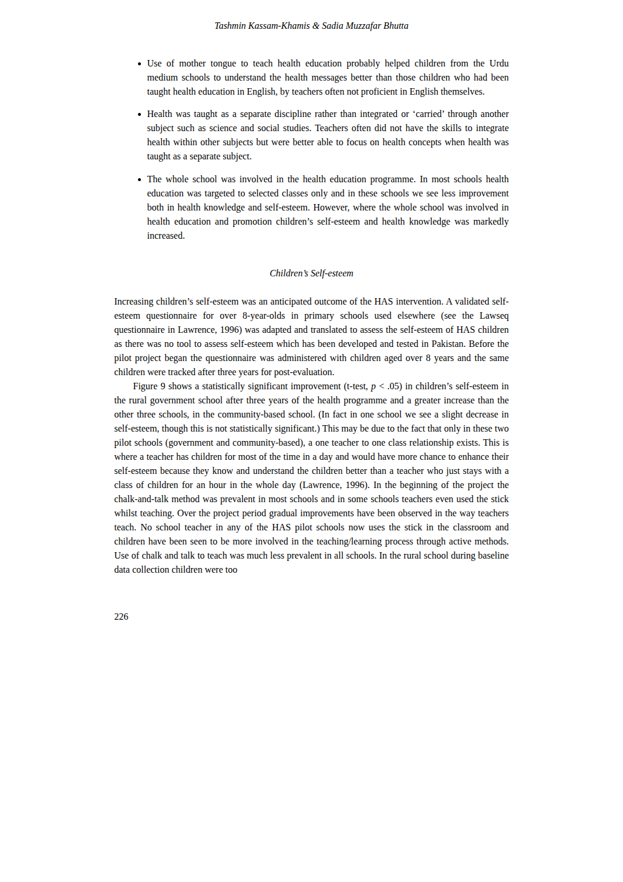Tashmin Kassam-Khamis & Sadia Muzzafar Bhutta
Use of mother tongue to teach health education probably helped children from the Urdu medium schools to understand the health messages better than those children who had been taught health education in English, by teachers often not proficient in English themselves.
Health was taught as a separate discipline rather than integrated or ‘carried’ through another subject such as science and social studies. Teachers often did not have the skills to integrate health within other subjects but were better able to focus on health concepts when health was taught as a separate subject.
The whole school was involved in the health education programme. In most schools health education was targeted to selected classes only and in these schools we see less improvement both in health knowledge and self-esteem. However, where the whole school was involved in health education and promotion children’s self-esteem and health knowledge was markedly increased.
Children’s Self-esteem
Increasing children’s self-esteem was an anticipated outcome of the HAS intervention. A validated self-esteem questionnaire for over 8-year-olds in primary schools used elsewhere (see the Lawseq questionnaire in Lawrence, 1996) was adapted and translated to assess the self-esteem of HAS children as there was no tool to assess self-esteem which has been developed and tested in Pakistan. Before the pilot project began the questionnaire was administered with children aged over 8 years and the same children were tracked after three years for post-evaluation.
Figure 9 shows a statistically significant improvement (t-test, p < .05) in children’s self-esteem in the rural government school after three years of the health programme and a greater increase than the other three schools, in the community-based school. (In fact in one school we see a slight decrease in self-esteem, though this is not statistically significant.) This may be due to the fact that only in these two pilot schools (government and community-based), a one teacher to one class relationship exists. This is where a teacher has children for most of the time in a day and would have more chance to enhance their self-esteem because they know and understand the children better than a teacher who just stays with a class of children for an hour in the whole day (Lawrence, 1996). In the beginning of the project the chalk-and-talk method was prevalent in most schools and in some schools teachers even used the stick whilst teaching. Over the project period gradual improvements have been observed in the way teachers teach. No school teacher in any of the HAS pilot schools now uses the stick in the classroom and children have been seen to be more involved in the teaching/learning process through active methods. Use of chalk and talk to teach was much less prevalent in all schools. In the rural school during baseline data collection children were too
226